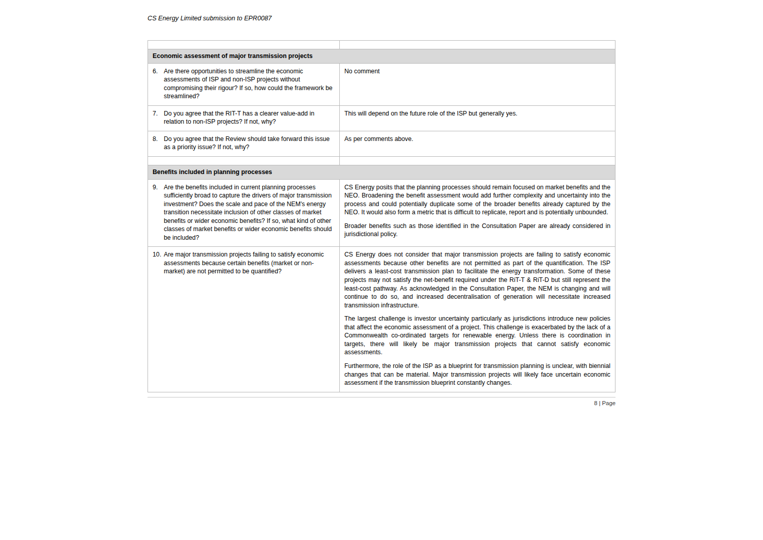CS Energy Limited submission to EPR0087
| Economic assessment of major transmission projects |
| 6. Are there opportunities to streamline the economic assessments of ISP and non-ISP projects without compromising their rigour? If so, how could the framework be streamlined? | No comment |
| 7. Do you agree that the RIT-T has a clearer value-add in relation to non-ISP projects? If not, why? | This will depend on the future role of the ISP but generally yes. |
| 8. Do you agree that the Review should take forward this issue as a priority issue? If not, why? | As per comments above. |
| Benefits included in planning processes |
| 9. Are the benefits included in current planning processes sufficiently broad to capture the drivers of major transmission investment? Does the scale and pace of the NEM's energy transition necessitate inclusion of other classes of market benefits or wider economic benefits? If so, what kind of other classes of market benefits or wider economic benefits should be included? | CS Energy posits that the planning processes should remain focused on market benefits and the NEO. Broadening the benefit assessment would add further complexity and uncertainty into the process and could potentially duplicate some of the broader benefits already captured by the NEO. It would also form a metric that is difficult to replicate, report and is potentially unbounded. Broader benefits such as those identified in the Consultation Paper are already considered in jurisdictional policy. |
| 10. Are major transmission projects failing to satisfy economic assessments because certain benefits (market or non-market) are not permitted to be quantified? | CS Energy does not consider that major transmission projects are failing to satisfy economic assessments because other benefits are not permitted as part of the quantification. The ISP delivers a least-cost transmission plan to facilitate the energy transformation. Some of these projects may not satisfy the net-benefit required under the RiT-T & RiT-D but still represent the least-cost pathway. As acknowledged in the Consultation Paper, the NEM is changing and will continue to do so, and increased decentralisation of generation will necessitate increased transmission infrastructure. The largest challenge is investor uncertainty particularly as jurisdictions introduce new policies that affect the economic assessment of a project. This challenge is exacerbated by the lack of a Commonwealth co-ordinated targets for renewable energy. Unless there is coordination in targets, there will likely be major transmission projects that cannot satisfy economic assessments. Furthermore, the role of the ISP as a blueprint for transmission planning is unclear, with biennial changes that can be material. Major transmission projects will likely face uncertain economic assessment if the transmission blueprint constantly changes. |
8 | Page